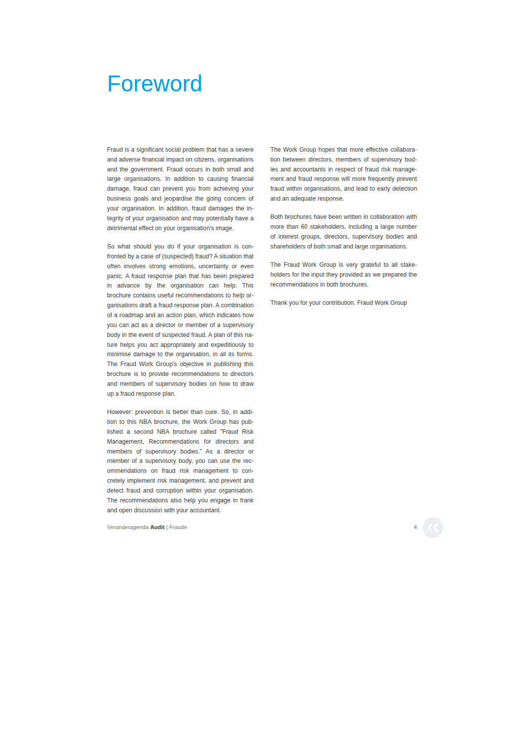Foreword
Fraud is a significant social problem that has a severe and adverse financial impact on citizens, organisations and the government. Fraud occurs in both small and large organisations. In addition to causing financial damage, fraud can prevent you from achieving your business goals and jeopardise the going concern of your organisation. In addition, fraud damages the integrity of your organisation and may potentially have a detrimental effect on your organisation's image.
So what should you do if your organisation is confronted by a case of (suspected) fraud? A situation that often involves strong emotions, uncertainty or even panic. A fraud response plan that has been prepared in advance by the organisation can help. This brochure contains useful recommendations to help organisations draft a fraud response plan. A combination of a roadmap and an action plan, which indicates how you can act as a director or member of a supervisory body in the event of suspected fraud. A plan of this nature helps you act appropriately and expeditiously to minimise damage to the organisation, in all its forms. The Fraud Work Group's objective in publishing this brochure is to provide recommendations to directors and members of supervisory bodies on how to draw up a fraud response plan.
However: prevention is better than cure. So, in addition to this NBA brochure, the Work Group has published a second NBA brochure called "Fraud Risk Management, Recommendations for directors and members of supervisory bodies." As a director or member of a supervisory body, you can use the recommendations on fraud risk management to concretely implement risk management, and prevent and detect fraud and corruption within your organisation. The recommendations also help you engage in frank and open discussion with your accountant.
The Work Group hopes that more effective collaboration between directors, members of supervisory bodies and accountants in respect of fraud risk management and fraud response will more frequently prevent fraud within organisations, and lead to early detection and an adequate response.
Both brochures have been written in collaboration with more than 60 stakeholders, including a large number of interest groups, directors, supervisory bodies and shareholders of both small and large organisations.
The Fraud Work Group is very grateful to all stakeholders for the input they provided as we prepared the recommendations in both brochures.
Thank you for your contribution. Fraud Work Group
Veranderagenda Audit | Fraude
4
❮❮